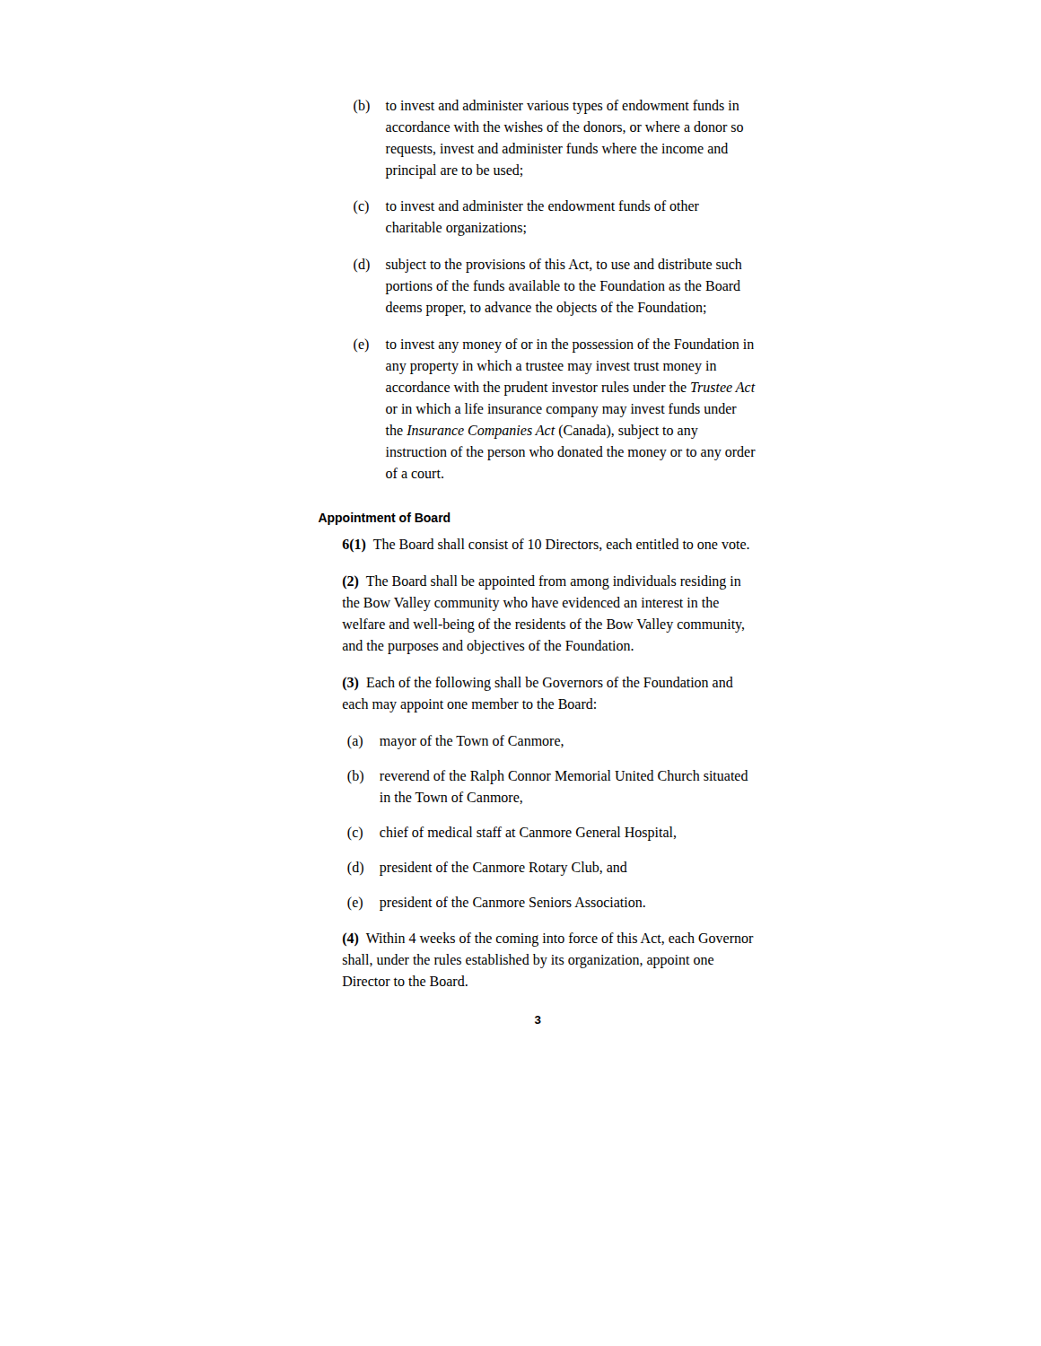(b) to invest and administer various types of endowment funds in accordance with the wishes of the donors, or where a donor so requests, invest and administer funds where the income and principal are to be used;
(c) to invest and administer the endowment funds of other charitable organizations;
(d) subject to the provisions of this Act, to use and distribute such portions of the funds available to the Foundation as the Board deems proper, to advance the objects of the Foundation;
(e) to invest any money of or in the possession of the Foundation in any property in which a trustee may invest trust money in accordance with the prudent investor rules under the Trustee Act or in which a life insurance company may invest funds under the Insurance Companies Act (Canada), subject to any instruction of the person who donated the money or to any order of a court.
Appointment of Board
6(1) The Board shall consist of 10 Directors, each entitled to one vote.
(2) The Board shall be appointed from among individuals residing in the Bow Valley community who have evidenced an interest in the welfare and well-being of the residents of the Bow Valley community, and the purposes and objectives of the Foundation.
(3) Each of the following shall be Governors of the Foundation and each may appoint one member to the Board:
(a) mayor of the Town of Canmore,
(b) reverend of the Ralph Connor Memorial United Church situated in the Town of Canmore,
(c) chief of medical staff at Canmore General Hospital,
(d) president of the Canmore Rotary Club, and
(e) president of the Canmore Seniors Association.
(4) Within 4 weeks of the coming into force of this Act, each Governor shall, under the rules established by its organization, appoint one Director to the Board.
3